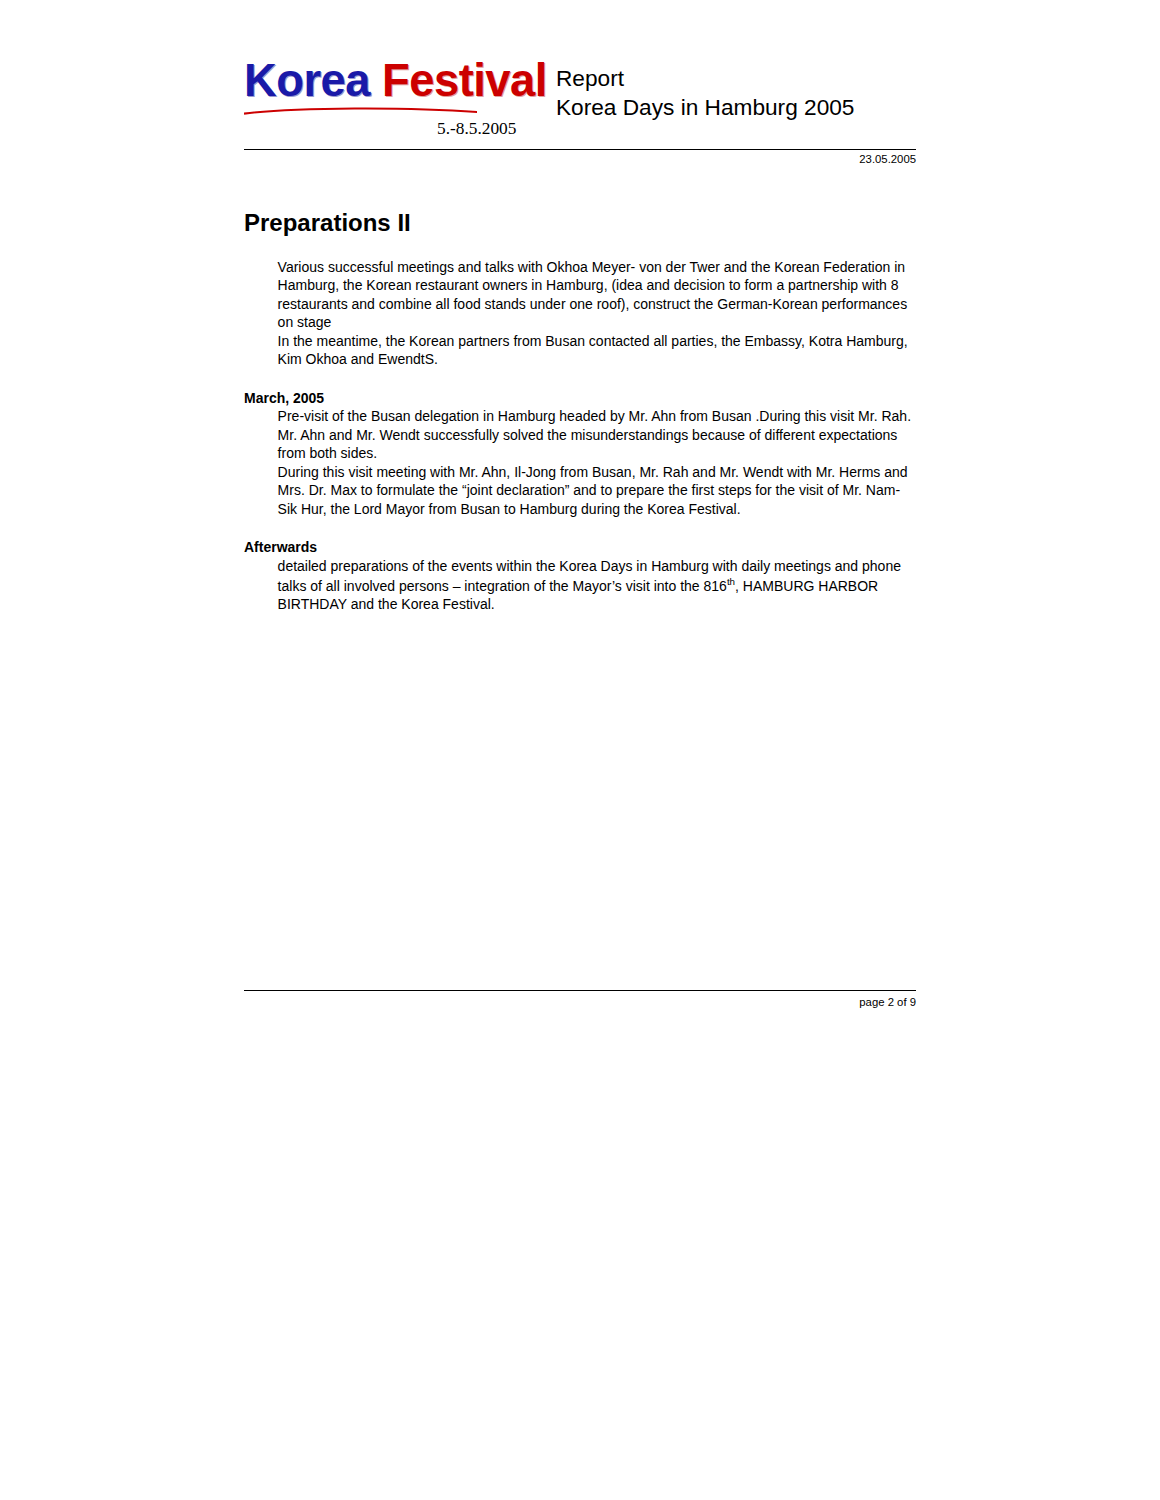Korea Festival
5.-8.5.2005
Report
Korea Days in Hamburg 2005
23.05.2005
Preparations II
Various successful meetings and talks with Okhoa Meyer- von der Twer and the Korean Federation in Hamburg, the Korean restaurant owners in Hamburg, (idea and decision to form a partnership with 8 restaurants and combine all food stands under one roof), construct the German-Korean performances on stage
In the meantime, the Korean partners from Busan contacted all parties, the Embassy, Kotra Hamburg, Kim Okhoa and EwendtS.
March, 2005
Pre-visit of the Busan delegation in Hamburg headed by Mr. Ahn from Busan .During this visit Mr. Rah. Mr. Ahn and Mr. Wendt successfully solved the misunderstandings because of different expectations from both sides.
During this visit meeting with Mr. Ahn, Il-Jong from Busan, Mr. Rah and Mr. Wendt with Mr. Herms and Mrs. Dr. Max to formulate the “joint declaration” and to prepare the first steps for the visit of Mr. Nam-Sik Hur, the Lord Mayor from Busan to Hamburg during the Korea Festival.
Afterwards
detailed preparations of the events within the Korea Days in Hamburg with daily meetings and phone talks of all involved persons – integration of the Mayor’s visit into the 816th, HAMBURG HARBOR BIRTHDAY and the Korea Festival.
page 2 of 9